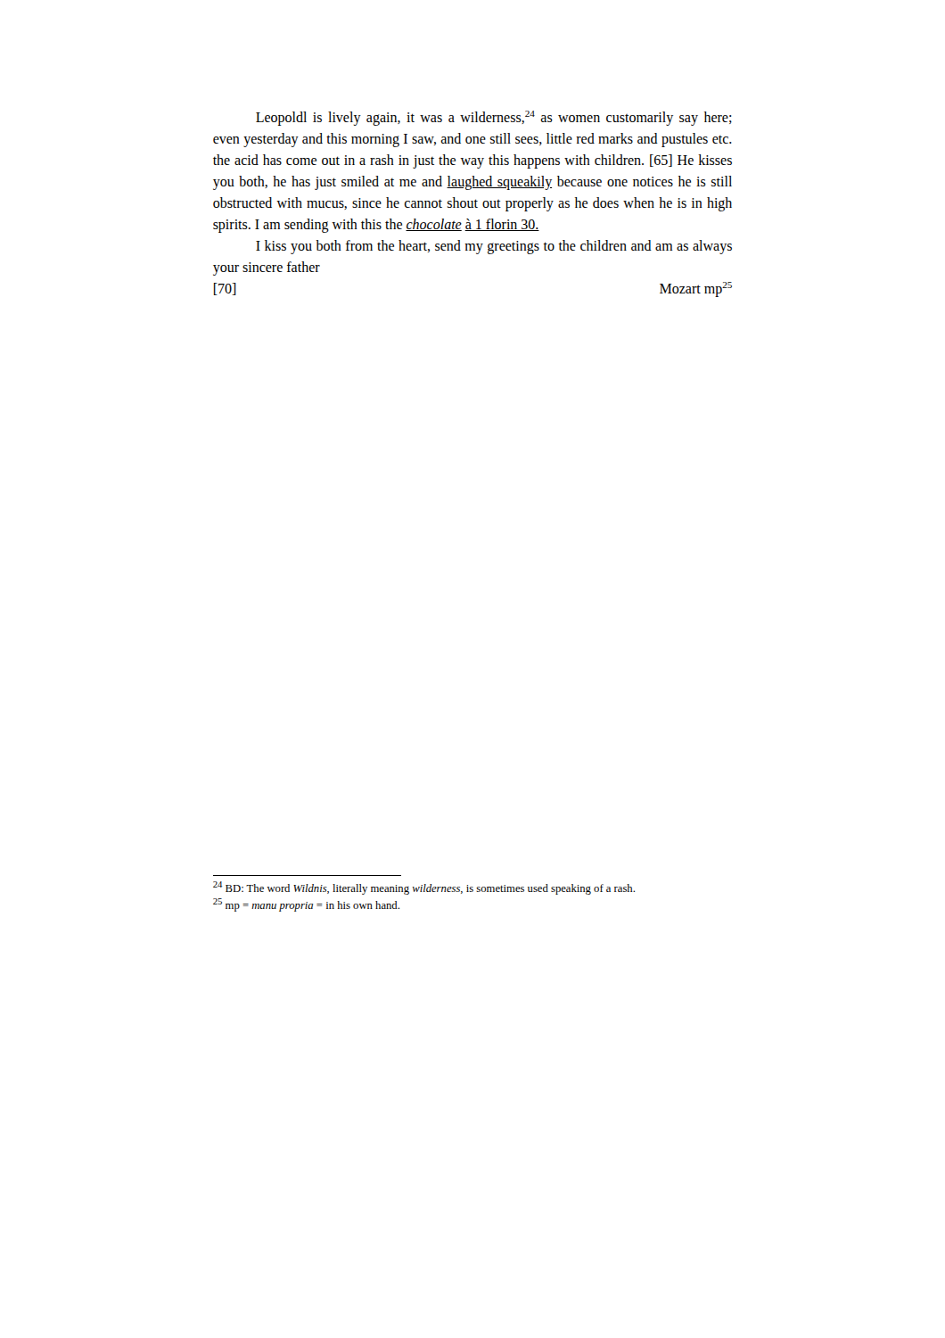Leopoldl is lively again, it was a wilderness,24 as women customarily say here; even yesterday and this morning I saw, and one still sees, little red marks and pustules etc. the acid has come out in a rash in just the way this happens with children. [65] He kisses you both, he has just smiled at me and laughed squeakily because one notices he is still obstructed with mucus, since he cannot shout out properly as he does when he is in high spirits. I am sending with this the chocolate à 1 florin 30.
I kiss you both from the heart, send my greetings to the children and am as always your sincere father
[70] Mozart mp25
24 BD: The word Wildnis, literally meaning wilderness, is sometimes used speaking of a rash.
25 mp = manu propria = in his own hand.